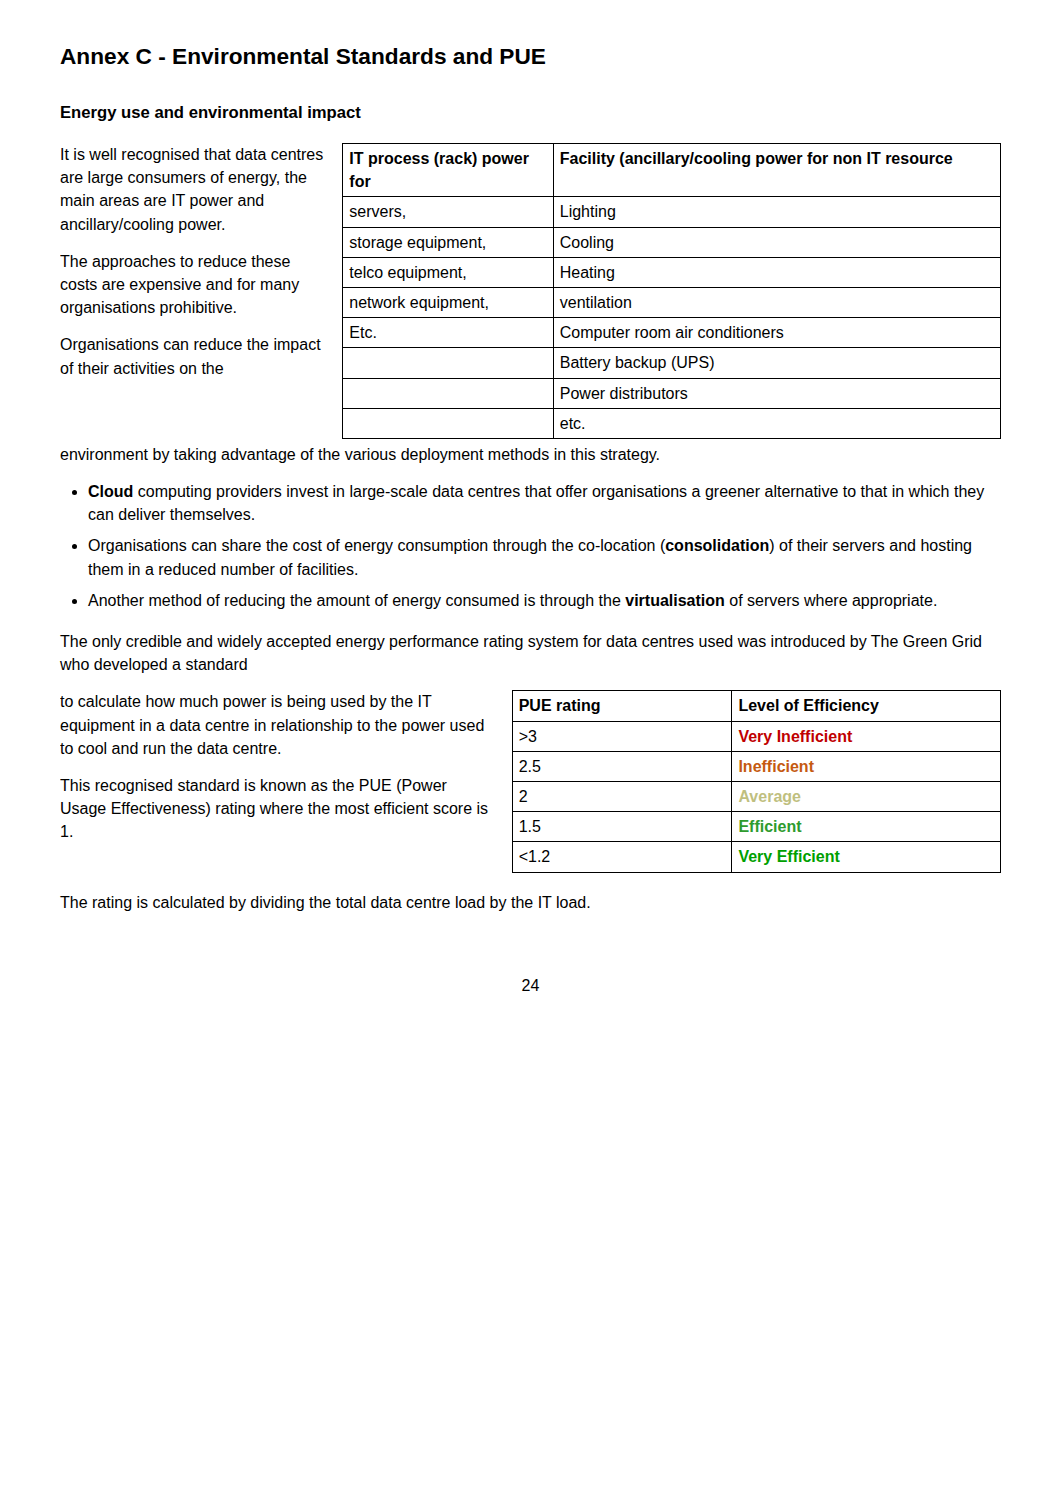Annex C - Environmental Standards and PUE
Energy use and environmental impact
It is well recognised that data centres are large consumers of energy, the main areas are IT power and ancillary/cooling power.
The approaches to reduce these costs are expensive and for many organisations prohibitive.
Organisations can reduce the impact of their activities on the
| IT process (rack) power for | Facility (ancillary/cooling power for non IT resource |
| --- | --- |
| servers, | Lighting |
| storage equipment, | Cooling |
| telco equipment, | Heating |
| network equipment, | ventilation |
| Etc. | Computer room air conditioners |
| | Battery backup (UPS) |
| | Power distributors |
| | etc. |
environment by taking advantage of the various deployment methods in this strategy.
Cloud computing providers invest in large-scale data centres that offer organisations a greener alternative to that in which they can deliver themselves.
Organisations can share the cost of energy consumption through the co-location (consolidation) of their servers and hosting them in a reduced number of facilities.
Another method of reducing the amount of energy consumed is through the virtualisation of servers where appropriate.
The only credible and widely accepted energy performance rating system for data centres used was introduced by The Green Grid who developed a standard
to calculate how much power is being used by the IT equipment in a data centre in relationship to the power used to cool and run the data centre.
This recognised standard is known as the PUE (Power Usage Effectiveness) rating where the most efficient score is 1.
| PUE rating | Level of Efficiency |
| --- | --- |
| >3 | Very Inefficient |
| 2.5 | Inefficient |
| 2 | Average |
| 1.5 | Efficient |
| <1.2 | Very Efficient |
The rating is calculated by dividing the total data centre load by the IT load.
24